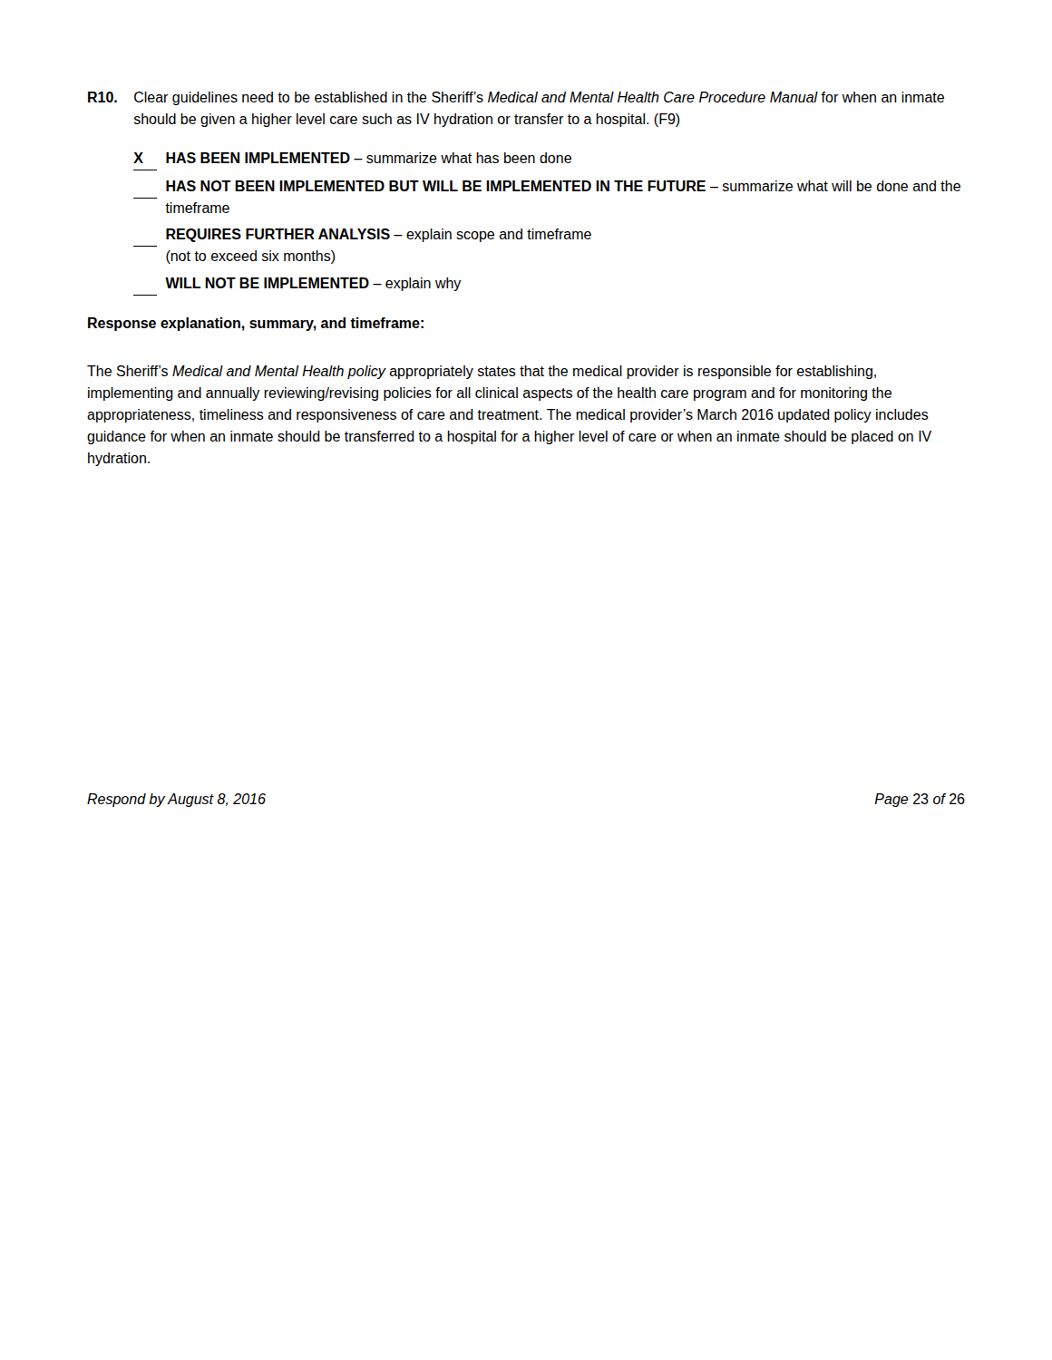R10.
Clear guidelines need to be established in the Sheriff’s Medical and Mental Health Care Procedure Manual for when an inmate should be given a higher level care such as IV hydration or transfer to a hospital. (F9)
X
HAS BEEN IMPLEMENTED – summarize what has been done
HAS NOT BEEN IMPLEMENTED BUT WILL BE IMPLEMENTED IN THE FUTURE – summarize what will be done and the timeframe
REQUIRES FURTHER ANALYSIS – explain scope and timeframe
(not to exceed six months)
WILL NOT BE IMPLEMENTED – explain why
Response explanation, summary, and timeframe:
The Sheriff’s Medical and Mental Health policy appropriately states that the medical provider is responsible for establishing, implementing and annually reviewing/revising policies for all clinical aspects of the health care program and for monitoring the appropriateness, timeliness and responsiveness of care and treatment. The medical provider’s March 2016 updated policy includes guidance for when an inmate should be transferred to a hospital for a higher level of care or when an inmate should be placed on IV hydration.
Respond by August 8, 2016
Page 23 of 26